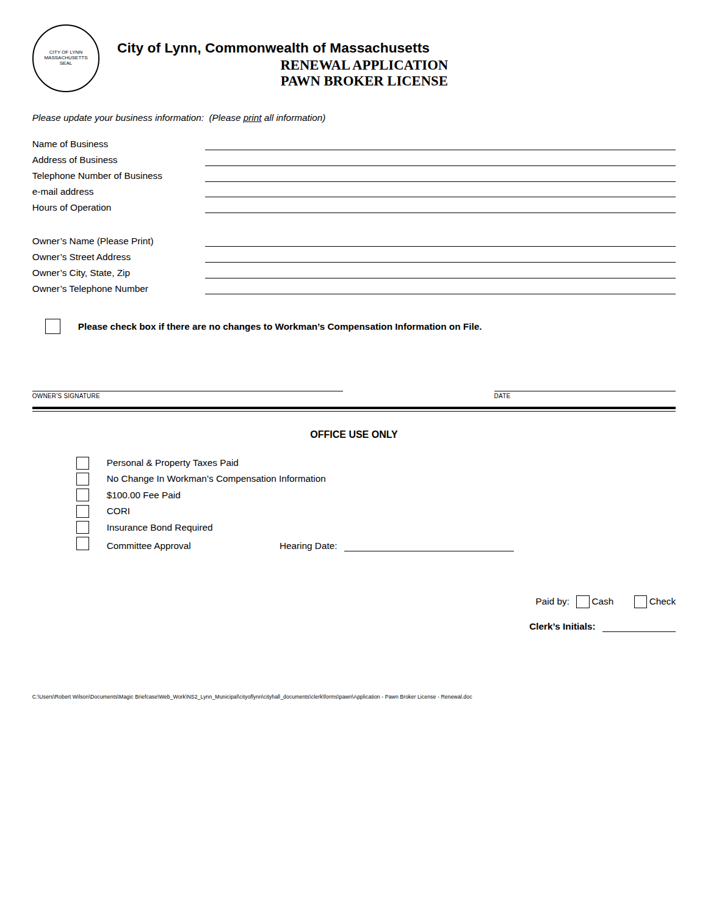CITY OF LYNN
MASSACHUSETTS
SEAL
City of Lynn, Commonwealth of Massachusetts
RENEWAL APPLICATION
PAWN BROKER LICENSE
Please update your business information: (Please print all information)
| Name of Business | |
| Address of Business | |
| Telephone Number of Business | |
| e-mail address | |
| Hours of Operation | |
| Owner’s Name (Please Print) | |
| Owner’s Street Address | |
| Owner’s City, State, Zip | |
| Owner’s Telephone Number | |
Please check box if there are no changes to Workman’s Compensation Information on File.
OWNER’S SIGNATURE
DATE
OFFICE USE ONLY
Personal & Property Taxes Paid
No Change In Workman’s Compensation Information
$100.00 Fee Paid
CORI
Insurance Bond Required
Committee Approval
Hearing Date:
Paid by: Cash Check
Clerk’s Initials:
C:\Users\Robert Wilson\Documents\Magic Briefcase\Web_Work\NS2_Lynn_Municipal\cityoflynn\cityhall_documents\clerk\forms\pawn\Application - Pawn Broker License - Renewal.doc